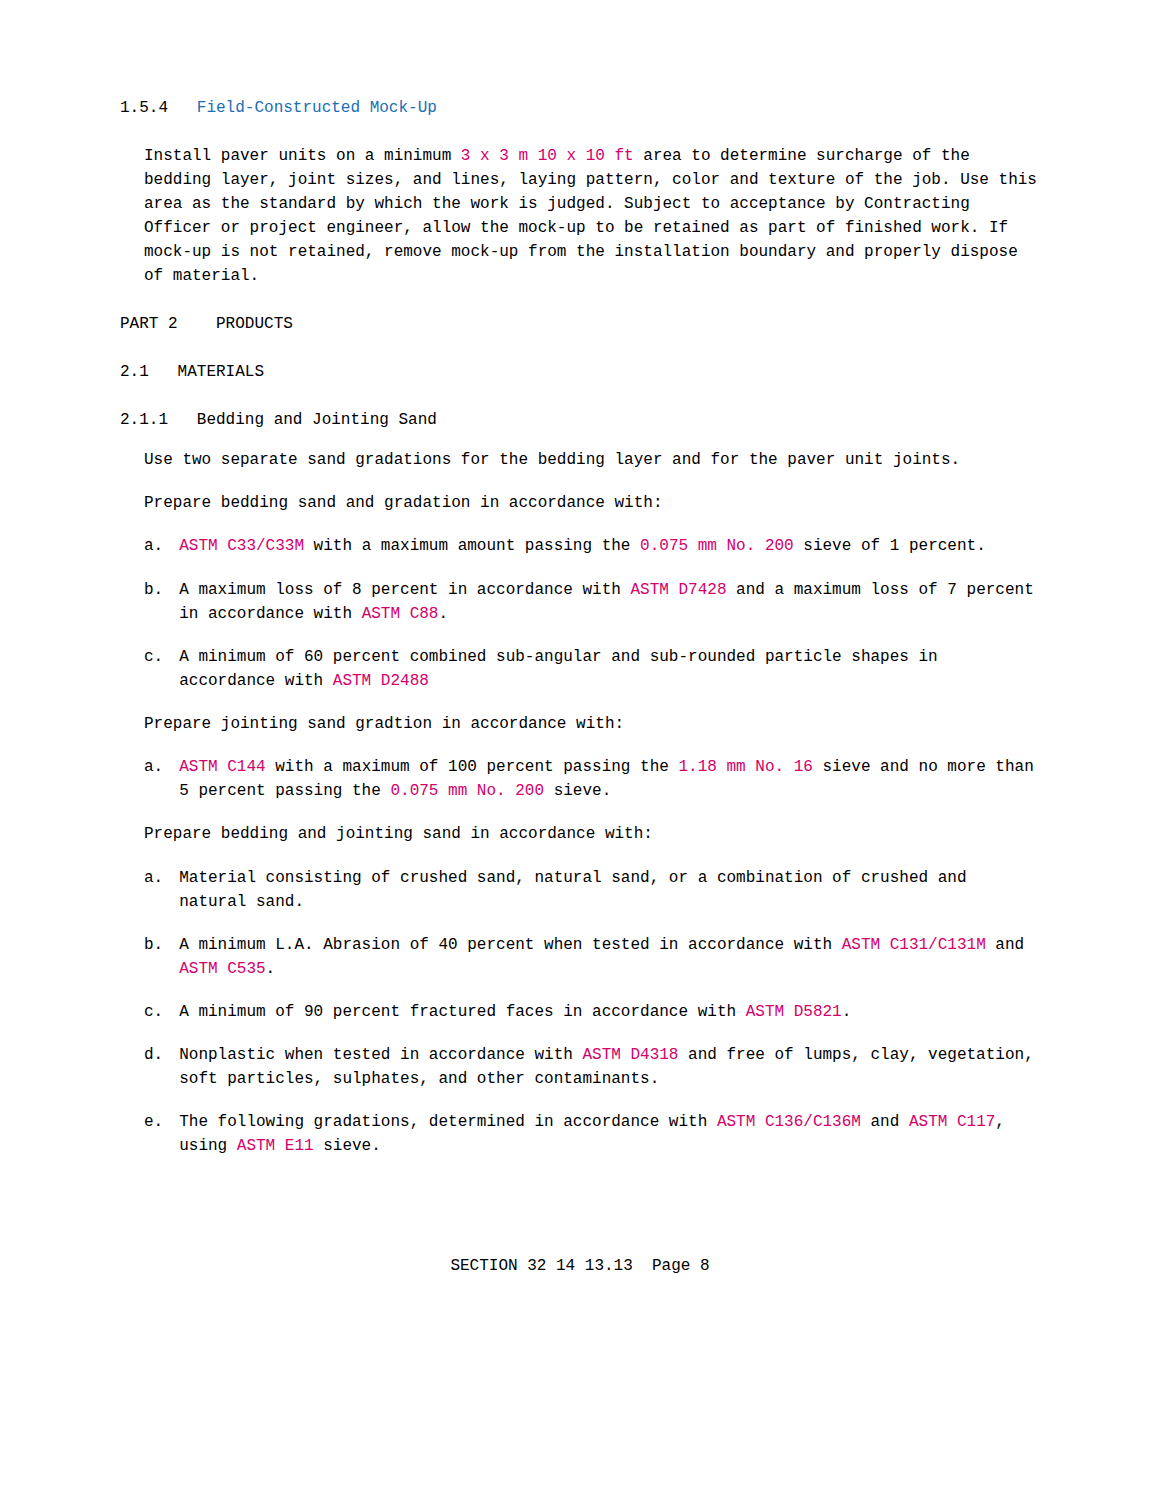1.5.4 Field-Constructed Mock-Up
Install paver units on a minimum 3 x 3 m 10 x 10 ft area to determine surcharge of the bedding layer, joint sizes, and lines, laying pattern, color and texture of the job. Use this area as the standard by which the work is judged. Subject to acceptance by Contracting Officer or project engineer, allow the mock-up to be retained as part of finished work. If mock-up is not retained, remove mock-up from the installation boundary and properly dispose of material.
PART 2 PRODUCTS
2.1 MATERIALS
2.1.1 Bedding and Jointing Sand
Use two separate sand gradations for the bedding layer and for the paver unit joints.
Prepare bedding sand and gradation in accordance with:
ASTM C33/C33M with a maximum amount passing the 0.075 mm No. 200 sieve of 1 percent.
A maximum loss of 8 percent in accordance with ASTM D7428 and a maximum loss of 7 percent in accordance with ASTM C88.
A minimum of 60 percent combined sub-angular and sub-rounded particle shapes in accordance with ASTM D2488
Prepare jointing sand gradtion in accordance with:
ASTM C144 with a maximum of 100 percent passing the 1.18 mm No. 16 sieve and no more than 5 percent passing the 0.075 mm No. 200 sieve.
Prepare bedding and jointing sand in accordance with:
Material consisting of crushed sand, natural sand, or a combination of crushed and natural sand.
A minimum L.A. Abrasion of 40 percent when tested in accordance with ASTM C131/C131M and ASTM C535.
A minimum of 90 percent fractured faces in accordance with ASTM D5821.
Nonplastic when tested in accordance with ASTM D4318 and free of lumps, clay, vegetation, soft particles, sulphates, and other contaminants.
The following gradations, determined in accordance with ASTM C136/C136M and ASTM C117, using ASTM E11 sieve.
SECTION 32 14 13.13 Page 8